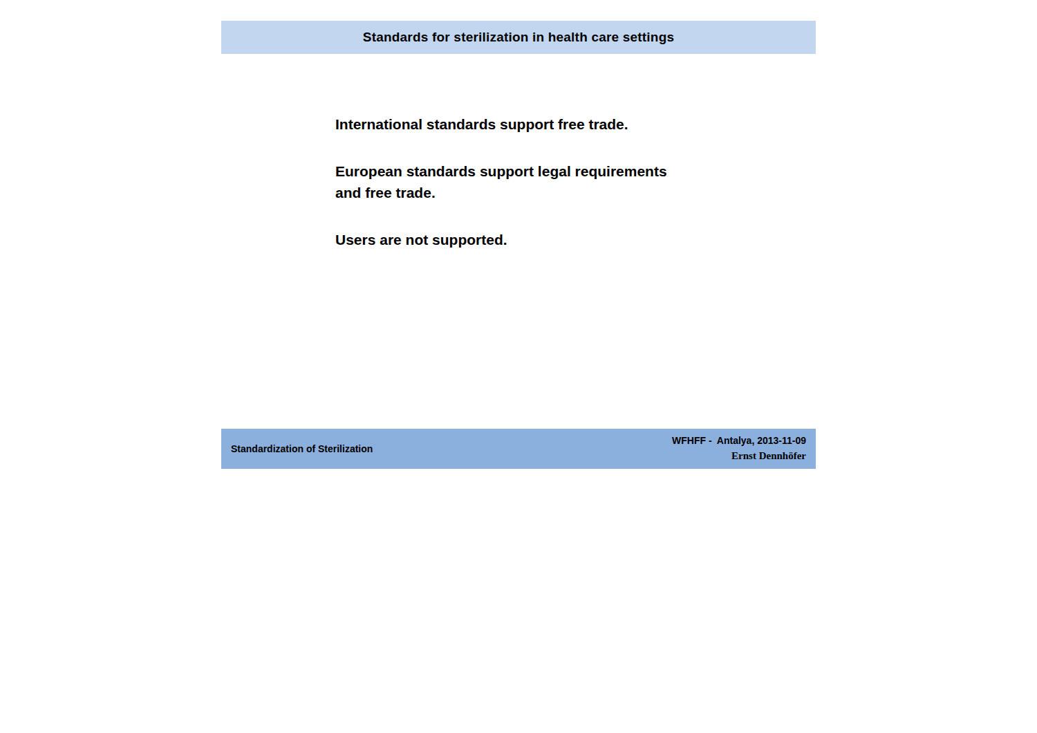Standards for sterilization in health care settings
International standards support free trade.
European standards support legal requirements
and free trade.
Users are not supported.
Standardization of Sterilization
WFHFF - Antalya, 2013-11-09
Ernst Dennhöfer